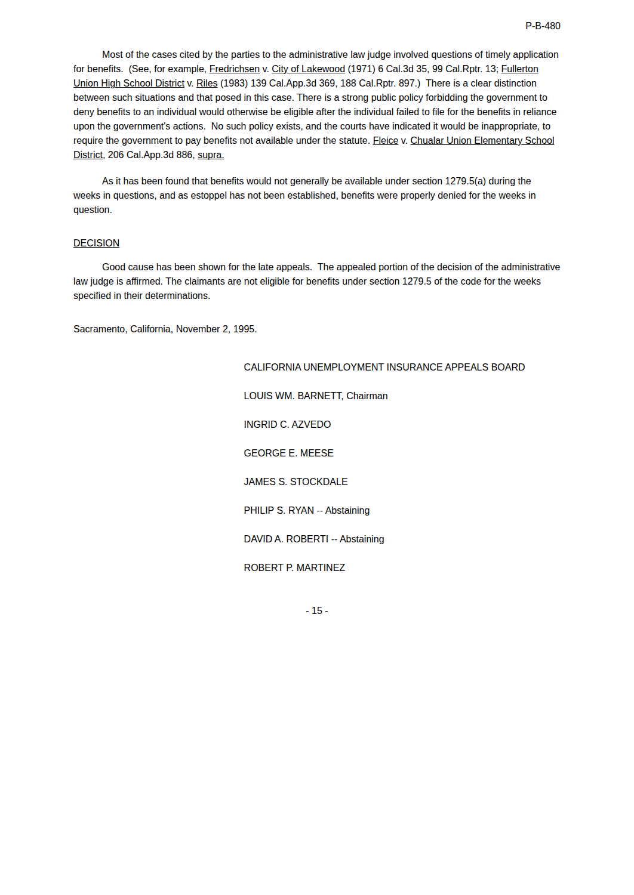P-B-480
Most of the cases cited by the parties to the administrative law judge involved questions of timely application for benefits. (See, for example, Fredrichsen v. City of Lakewood (1971) 6 Cal.3d 35, 99 Cal.Rptr. 13; Fullerton Union High School District v. Riles (1983) 139 Cal.App.3d 369, 188 Cal.Rptr. 897.) There is a clear distinction between such situations and that posed in this case. There is a strong public policy forbidding the government to deny benefits to an individual would otherwise be eligible after the individual failed to file for the benefits in reliance upon the government's actions. No such policy exists, and the courts have indicated it would be inappropriate, to require the government to pay benefits not available under the statute. Fleice v. Chualar Union Elementary School District, 206 Cal.App.3d 886, supra.
As it has been found that benefits would not generally be available under section 1279.5(a) during the weeks in questions, and as estoppel has not been established, benefits were properly denied for the weeks in question.
DECISION
Good cause has been shown for the late appeals. The appealed portion of the decision of the administrative law judge is affirmed. The claimants are not eligible for benefits under section 1279.5 of the code for the weeks specified in their determinations.
Sacramento, California, November 2, 1995.
CALIFORNIA UNEMPLOYMENT INSURANCE APPEALS BOARD
LOUIS WM. BARNETT, Chairman
INGRID C. AZVEDO
GEORGE E. MEESE
JAMES S. STOCKDALE
PHILIP S. RYAN -- Abstaining
DAVID A. ROBERTI -- Abstaining
ROBERT P. MARTINEZ
- 15 -